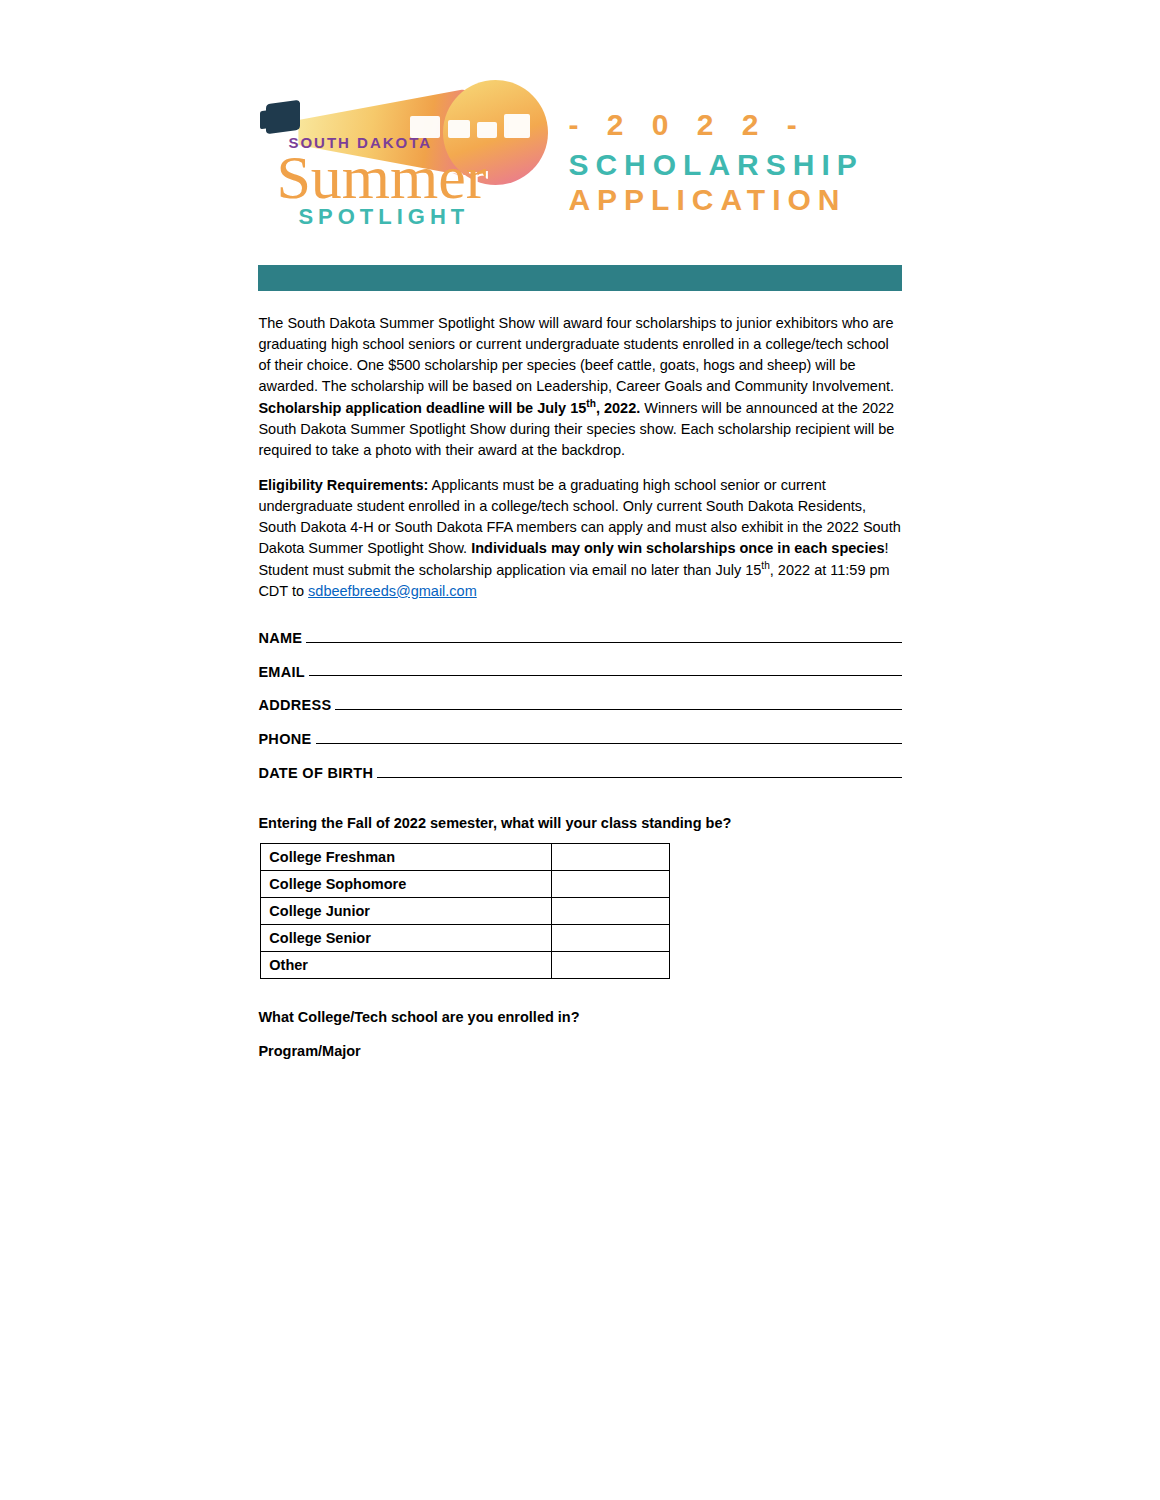SOUTH DAKOTA
Summer
SPOTLIGHT
- 2 0 2 2 -
SCHOLARSHIP APPLICATION
The South Dakota Summer Spotlight Show will award four scholarships to junior exhibitors who are graduating high school seniors or current undergraduate students enrolled in a college/tech school of their choice. One $500 scholarship per species (beef cattle, goats, hogs and sheep) will be awarded. The scholarship will be based on Leadership, Career Goals and Community Involvement. Scholarship application deadline will be July 15th, 2022. Winners will be announced at the 2022 South Dakota Summer Spotlight Show during their species show. Each scholarship recipient will be required to take a photo with their award at the backdrop.
Eligibility Requirements: Applicants must be a graduating high school senior or current undergraduate student enrolled in a college/tech school. Only current South Dakota Residents, South Dakota 4-H or South Dakota FFA members can apply and must also exhibit in the 2022 South Dakota Summer Spotlight Show. Individuals may only win scholarships once in each species! Student must submit the scholarship application via email no later than July 15th, 2022 at 11:59 pm CDT to sdbeefbreeds@gmail.com
NAME
EMAIL
ADDRESS
PHONE
DATE OF BIRTH
Entering the Fall of 2022 semester, what will your class standing be?
| College Freshman | |
| College Sophomore | |
| College Junior | |
| College Senior | |
| Other | |
What College/Tech school are you enrolled in?
Program/Major